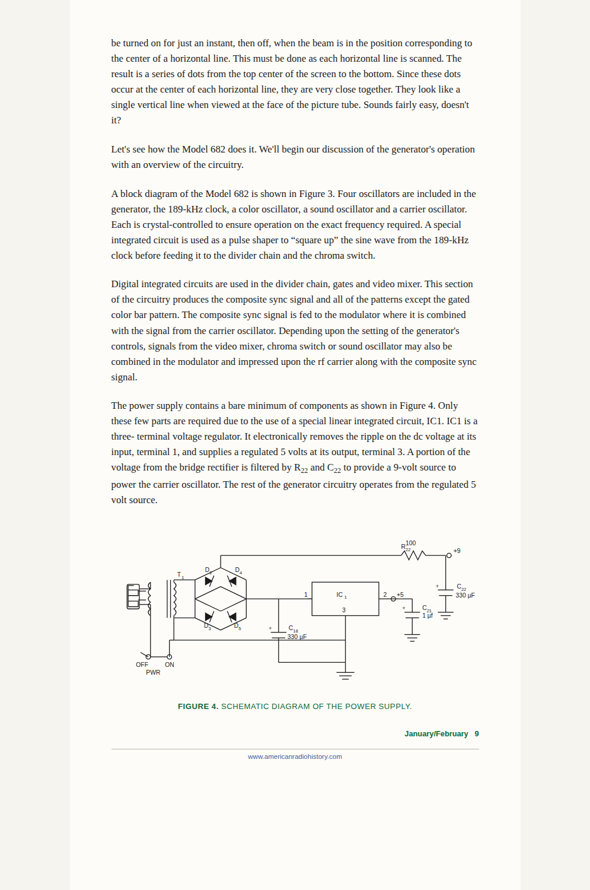be turned on for just an instant, then off, when the beam is in the position corresponding to the center of a horizontal line. This must be done as each horizontal line is scanned. The result is a series of dots from the top center of the screen to the bottom. Since these dots occur at the center of each horizontal line, they are very close together. They look like a single vertical line when viewed at the face of the picture tube. Sounds fairly easy, doesn't it?
Let's see how the Model 682 does it. We'll begin our discussion of the generator's operation with an overview of the circuitry.
A block diagram of the Model 682 is shown in Figure 3. Four oscillators are included in the generator, the 189-kHz clock, a color oscillator, a sound oscillator and a carrier oscillator. Each is crystal-controlled to ensure operation on the exact frequency required. A special integrated circuit is used as a pulse shaper to “square up” the sine wave from the 189-kHz clock before feeding it to the divider chain and the chroma switch.
Digital integrated circuits are used in the divider chain, gates and video mixer. This section of the circuitry produces the composite sync signal and all of the patterns except the gated color bar pattern. The composite sync signal is fed to the modulator where it is combined with the signal from the carrier oscillator. Depending upon the setting of the generator's controls, signals from the video mixer, chroma switch or sound oscillator may also be combined in the modulator and impressed upon the rf carrier along with the composite sync signal.
The power supply contains a bare minimum of components as shown in Figure 4. Only these few parts are required due to the use of a special linear integrated circuit, IC1. IC1 is a three- terminal voltage regulator. It electronically removes the ripple on the dc voltage at its input, terminal 1, and supplies a regulated 5 volts at its output, terminal 3. A portion of the voltage from the bridge rectifier is filtered by R22 and C22 to provide a 9-volt source to power the carrier oscillator. The rest of the generator circuitry operates from the regulated 5 volt source.
T1 D2 D4 D3 D5 1 2 3 IC1 +5 +9 R22 100 C22 330 µF C21 1 µf C18 330 µF + + + OFF ON PWR
FIGURE 4. SCHEMATIC DIAGRAM OF THE POWER SUPPLY.
January/February 9
www.americanradiohistory.com